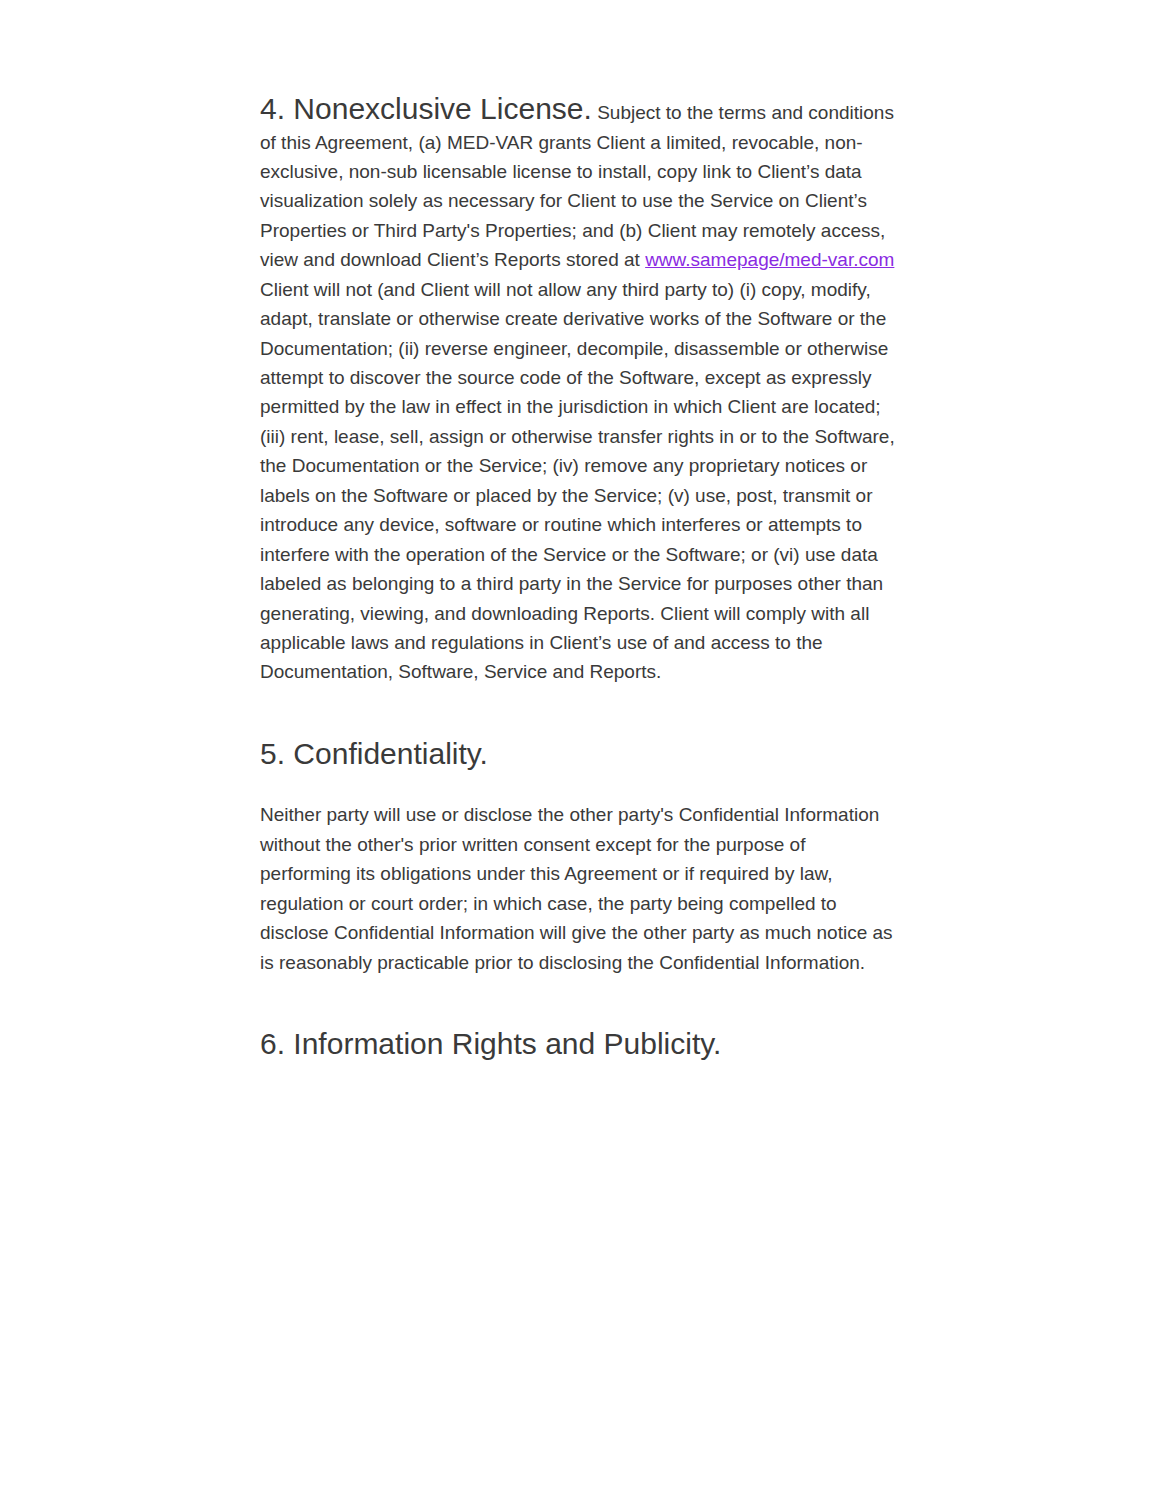4. Nonexclusive License. Subject to the terms and conditions of this Agreement, (a) MED-VAR grants Client a limited, revocable, non-exclusive, non-sub licensable license to install, copy link to Client’s data visualization solely as necessary for Client to use the Service on Client’s Properties or Third Party's Properties; and (b) Client may remotely access, view and download Client’s Reports stored at www.samepage/med-var.com Client will not (and Client will not allow any third party to) (i) copy, modify, adapt, translate or otherwise create derivative works of the Software or the Documentation; (ii) reverse engineer, decompile, disassemble or otherwise attempt to discover the source code of the Software, except as expressly permitted by the law in effect in the jurisdiction in which Client are located; (iii) rent, lease, sell, assign or otherwise transfer rights in or to the Software, the Documentation or the Service; (iv) remove any proprietary notices or labels on the Software or placed by the Service; (v) use, post, transmit or introduce any device, software or routine which interferes or attempts to interfere with the operation of the Service or the Software; or (vi) use data labeled as belonging to a third party in the Service for purposes other than generating, viewing, and downloading Reports. Client will comply with all applicable laws and regulations in Client’s use of and access to the Documentation, Software, Service and Reports.
5. Confidentiality.
Neither party will use or disclose the other party's Confidential Information without the other's prior written consent except for the purpose of performing its obligations under this Agreement or if required by law, regulation or court order; in which case, the party being compelled to disclose Confidential Information will give the other party as much notice as is reasonably practicable prior to disclosing the Confidential Information.
6. Information Rights and Publicity.